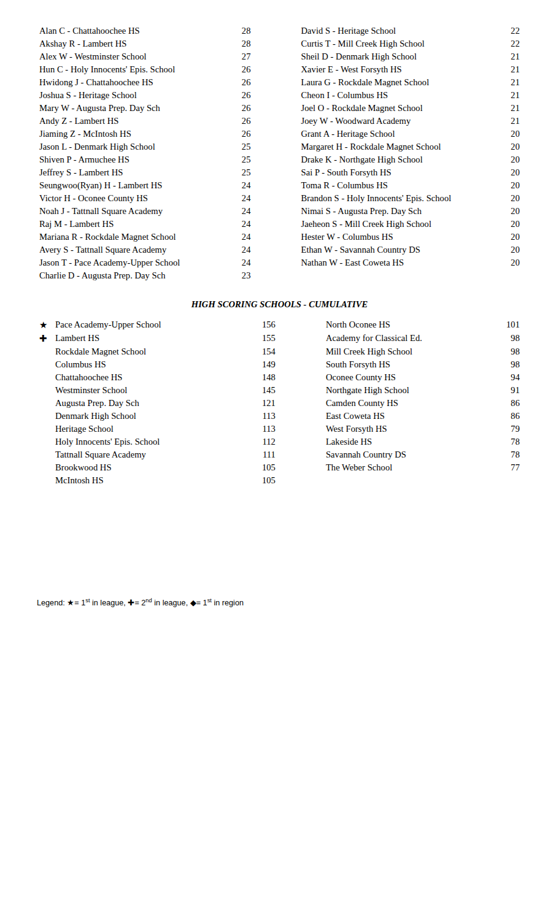| Alan C - Chattahoochee HS | 28 | | David S - Heritage School | 22 |
| Akshay R - Lambert HS | 28 | | Curtis T - Mill Creek High School | 22 |
| Alex W - Westminster School | 27 | | Sheil D - Denmark High School | 21 |
| Hun C - Holy Innocents' Epis. School | 26 | | Xavier E - West Forsyth HS | 21 |
| Hwidong J - Chattahoochee HS | 26 | | Laura G - Rockdale Magnet School | 21 |
| Joshua S - Heritage School | 26 | | Cheon I - Columbus HS | 21 |
| Mary W - Augusta Prep. Day Sch | 26 | | Joel O - Rockdale Magnet School | 21 |
| Andy Z - Lambert HS | 26 | | Joey W - Woodward Academy | 21 |
| Jiaming Z - McIntosh HS | 26 | | Grant A - Heritage School | 20 |
| Jason L - Denmark High School | 25 | | Margaret H - Rockdale Magnet School | 20 |
| Shiven P - Armuchee HS | 25 | | Drake K - Northgate High School | 20 |
| Jeffrey S - Lambert HS | 25 | | Sai P - South Forsyth HS | 20 |
| Seungwoo(Ryan) H - Lambert HS | 24 | | Toma R - Columbus HS | 20 |
| Victor H - Oconee County HS | 24 | | Brandon S - Holy Innocents' Epis. School | 20 |
| Noah J - Tattnall Square Academy | 24 | | Nimai S - Augusta Prep. Day Sch | 20 |
| Raj M - Lambert HS | 24 | | Jaeheon S - Mill Creek High School | 20 |
| Mariana R - Rockdale Magnet School | 24 | | Hester W - Columbus HS | 20 |
| Avery S - Tattnall Square Academy | 24 | | Ethan W - Savannah Country DS | 20 |
| Jason T - Pace Academy-Upper School | 24 | | Nathan W - East Coweta HS | 20 |
| Charlie D - Augusta Prep. Day Sch | 23 | | | |
HIGH SCORING SCHOOLS - CUMULATIVE
| ★ | Pace Academy-Upper School | 156 | | North Oconee HS | 101 |
| ✚ | Lambert HS | 155 | | Academy for Classical Ed. | 98 |
| | Rockdale Magnet School | 154 | | Mill Creek High School | 98 |
| | Columbus HS | 149 | | South Forsyth HS | 98 |
| | Chattahoochee HS | 148 | | Oconee County HS | 94 |
| | Westminster School | 145 | | Northgate High School | 91 |
| | Augusta Prep. Day Sch | 121 | | Camden County HS | 86 |
| | Denmark High School | 113 | | East Coweta HS | 86 |
| | Heritage School | 113 | | West Forsyth HS | 79 |
| | Holy Innocents' Epis. School | 112 | | Lakeside HS | 78 |
| | Tattnall Square Academy | 111 | | Savannah Country DS | 78 |
| | Brookwood HS | 105 | | The Weber School | 77 |
| | McIntosh HS | 105 | | | |
Legend: ★= 1st in league, ✚= 2nd in league, ◆= 1st in region